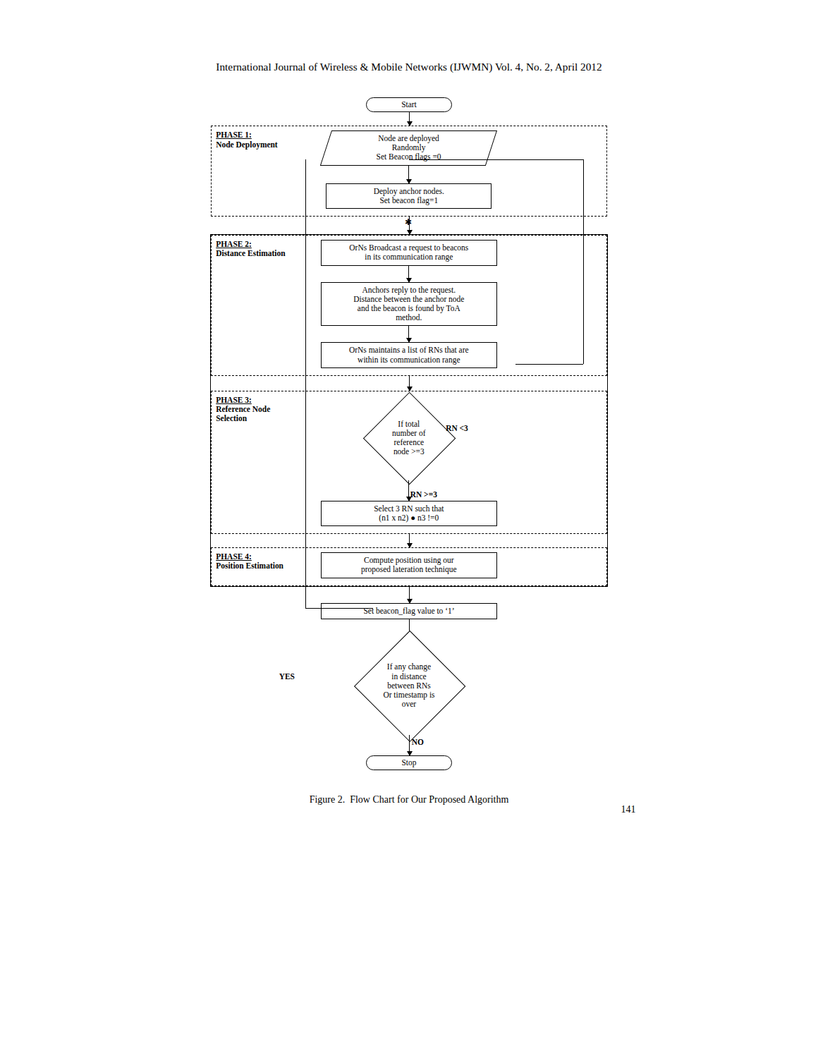International Journal of Wireless & Mobile Networks (IJWMN) Vol. 4, No. 2, April 2012
Start
PHASE 1:
Node Deployment
Node are deployed
Randomly
Set Beacon flags =0
Deploy anchor nodes.
Set beacon flag=1
✱
PHASE 2:
Distance Estimation
OrNs Broadcast a request to beacons
in its communication range
Anchors reply to the request.
Distance between the anchor node
and the beacon is found by ToA
method.
OrNs maintains a list of RNs that are
within its communication range
PHASE 3:
Reference Node
Selection
If total
number of
reference
node >=3
RN <3
RN >=3
Select 3 RN such that
(n1 x n2) ● n3 !=0
PHASE 4:
Position Estimation
Compute position using our
proposed lateration technique
Set beacon_flag value to ‘1’
If any change
in distance
between RNs
Or timestamp is
over
YES
NO
Stop
Figure 2. Flow Chart for Our Proposed Algorithm
141